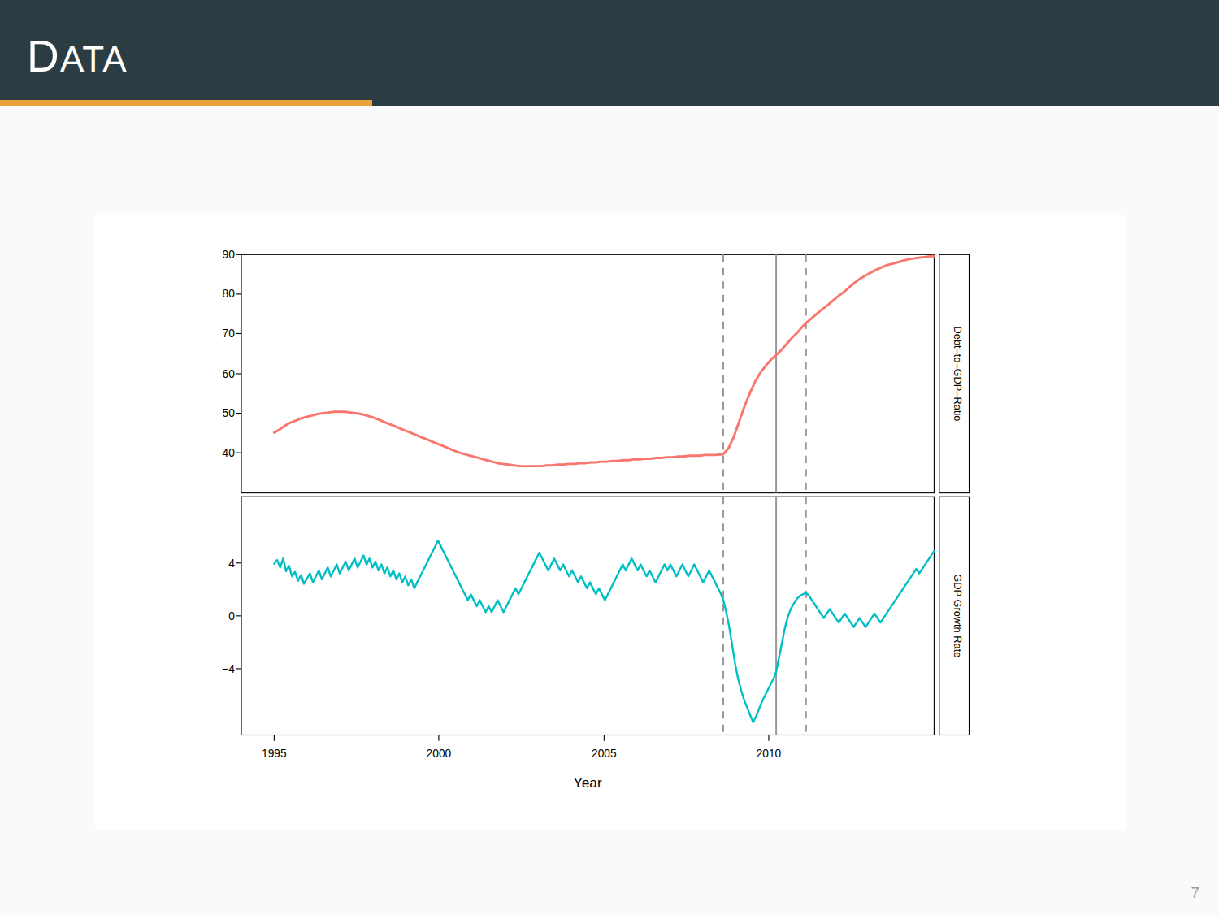Data
Debt–to–GDP–Ratio GDP Growth Rate 90 80 70 60 50 40 4 0 −4 1995 2000 2005 2010 Year
7